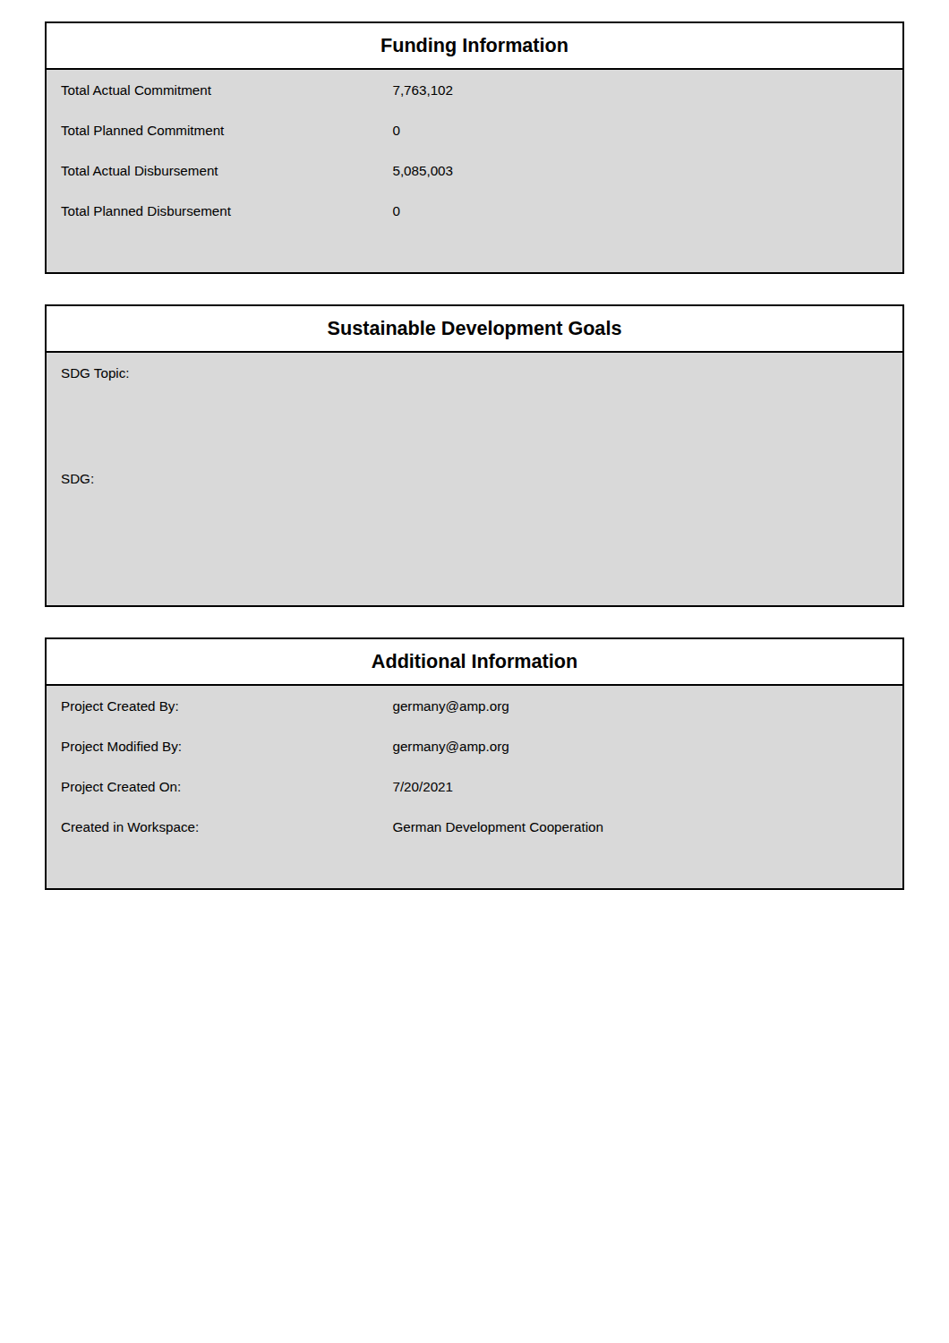Funding Information
| Total Actual Commitment | 7,763,102 |
| Total Planned Commitment | 0 |
| Total Actual Disbursement | 5,085,003 |
| Total Planned Disbursement | 0 |
Sustainable Development Goals
| SDG Topic: | |
| SDG: | |
Additional Information
| Project Created By: | germany@amp.org |
| Project Modified By: | germany@amp.org |
| Project Created On: | 7/20/2021 |
| Created in Workspace: | German Development Cooperation |